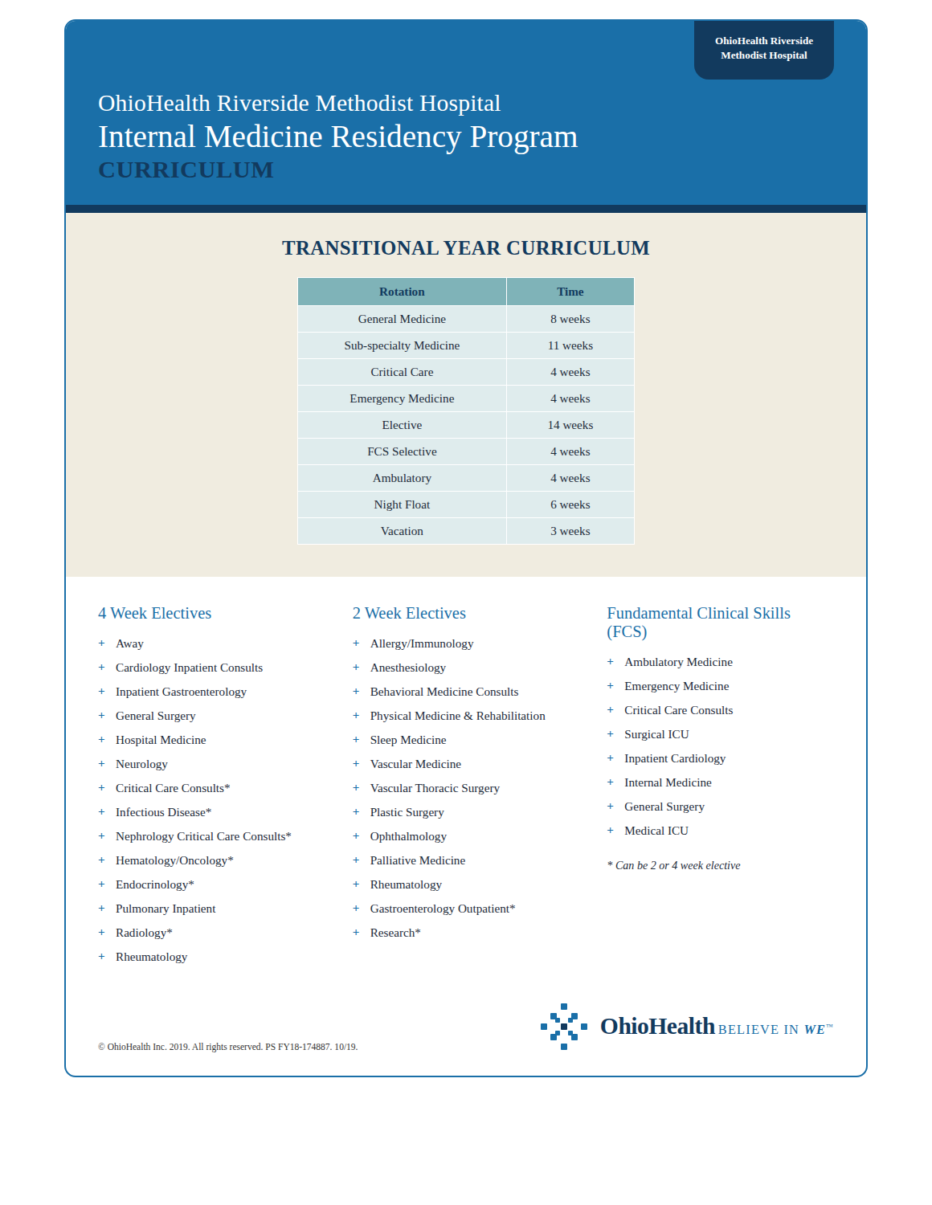OhioHealth Riverside
Methodist Hospital
OhioHealth Riverside Methodist Hospital
Internal Medicine Residency Program
CURRICULUM
TRANSITIONAL YEAR CURRICULUM
| Rotation | Time |
| --- | --- |
| General Medicine | 8 weeks |
| Sub-specialty Medicine | 11 weeks |
| Critical Care | 4 weeks |
| Emergency Medicine | 4 weeks |
| Elective | 14 weeks |
| FCS Selective | 4 weeks |
| Ambulatory | 4 weeks |
| Night Float | 6 weeks |
| Vacation | 3 weeks |
4 Week Electives
Away
Cardiology Inpatient Consults
Inpatient Gastroenterology
General Surgery
Hospital Medicine
Neurology
Critical Care Consults*
Infectious Disease*
Nephrology Critical Care Consults*
Hematology/Oncology*
Endocrinology*
Pulmonary Inpatient
Radiology*
Rheumatology
2 Week Electives
Allergy/Immunology
Anesthesiology
Behavioral Medicine Consults
Physical Medicine & Rehabilitation
Sleep Medicine
Vascular Medicine
Vascular Thoracic Surgery
Plastic Surgery
Ophthalmology
Palliative Medicine
Rheumatology
Gastroenterology Outpatient*
Research*
Fundamental Clinical Skills (FCS)
Ambulatory Medicine
Emergency Medicine
Critical Care Consults
Surgical ICU
Inpatient Cardiology
Internal Medicine
General Surgery
Medical ICU
* Can be 2 or 4 week elective
© OhioHealth Inc. 2019. All rights reserved. PS FY18-174887. 10/19.
OhioHealth BELIEVE IN WE™